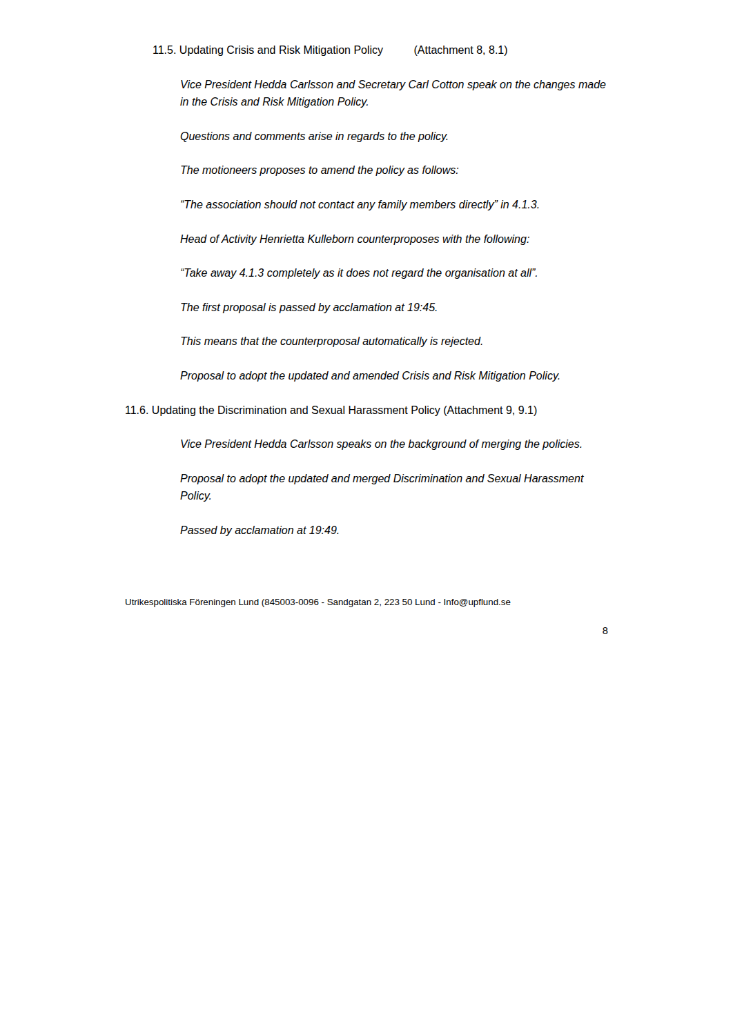11.5. Updating Crisis and Risk Mitigation Policy (Attachment 8, 8.1)
Vice President Hedda Carlsson and Secretary Carl Cotton speak on the changes made in the Crisis and Risk Mitigation Policy.
Questions and comments arise in regards to the policy.
The motioneers proposes to amend the policy as follows:
“The association should not contact any family members directly” in 4.1.3.
Head of Activity Henrietta Kulleborn counterproposes with the following:
“Take away 4.1.3 completely as it does not regard the organisation at all”.
The first proposal is passed by acclamation at 19:45.
This means that the counterproposal automatically is rejected.
Proposal to adopt the updated and amended Crisis and Risk Mitigation Policy.
11.6. Updating the Discrimination and Sexual Harassment Policy (Attachment 9, 9.1)
Vice President Hedda Carlsson speaks on the background of merging the policies.
Proposal to adopt the updated and merged Discrimination and Sexual Harassment Policy.
Passed by acclamation at 19:49.
Utrikespolitiska Föreningen Lund (845003-0096 - Sandgatan 2, 223 50 Lund - Info@upflund.se
8